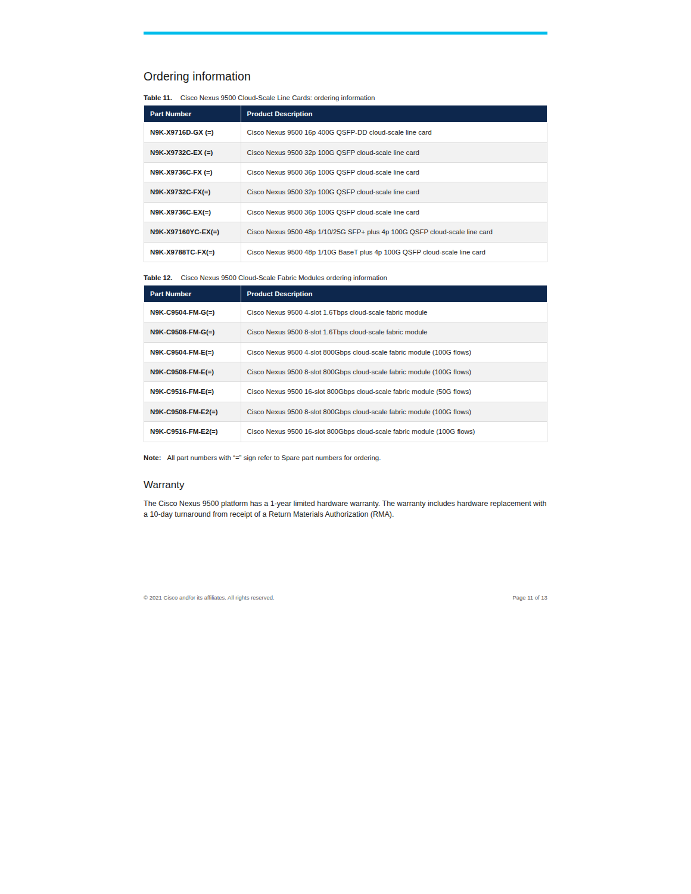Ordering information
Table 11. Cisco Nexus 9500 Cloud-Scale Line Cards: ordering information
| Part Number | Product Description |
| --- | --- |
| N9K-X9716D-GX (=) | Cisco Nexus 9500 16p 400G QSFP-DD cloud-scale line card |
| N9K-X9732C-EX (=) | Cisco Nexus 9500 32p 100G QSFP cloud-scale line card |
| N9K-X9736C-FX (=) | Cisco Nexus 9500 36p 100G QSFP cloud-scale line card |
| N9K-X9732C-FX(=) | Cisco Nexus 9500 32p 100G QSFP cloud-scale line card |
| N9K-X9736C-EX(=) | Cisco Nexus 9500 36p 100G QSFP cloud-scale line card |
| N9K-X97160YC-EX(=) | Cisco Nexus 9500 48p 1/10/25G SFP+ plus 4p 100G QSFP cloud-scale line card |
| N9K-X9788TC-FX(=) | Cisco Nexus 9500 48p 1/10G BaseT plus 4p 100G QSFP cloud-scale line card |
Table 12. Cisco Nexus 9500 Cloud-Scale Fabric Modules ordering information
| Part Number | Product Description |
| --- | --- |
| N9K-C9504-FM-G(=) | Cisco Nexus 9500 4-slot 1.6Tbps cloud-scale fabric module |
| N9K-C9508-FM-G(=) | Cisco Nexus 9500 8-slot 1.6Tbps cloud-scale fabric module |
| N9K-C9504-FM-E(=) | Cisco Nexus 9500 4-slot 800Gbps cloud-scale fabric module (100G flows) |
| N9K-C9508-FM-E(=) | Cisco Nexus 9500 8-slot 800Gbps cloud-scale fabric module (100G flows) |
| N9K-C9516-FM-E(=) | Cisco Nexus 9500 16-slot 800Gbps cloud-scale fabric module (50G flows) |
| N9K-C9508-FM-E2(=) | Cisco Nexus 9500 8-slot 800Gbps cloud-scale fabric module (100G flows) |
| N9K-C9516-FM-E2(=) | Cisco Nexus 9500 16-slot 800Gbps cloud-scale fabric module (100G flows) |
Note: All part numbers with “=” sign refer to Spare part numbers for ordering.
Warranty
The Cisco Nexus 9500 platform has a 1-year limited hardware warranty. The warranty includes hardware replacement with a 10-day turnaround from receipt of a Return Materials Authorization (RMA).
© 2021 Cisco and/or its affiliates. All rights reserved. Page 11 of 13